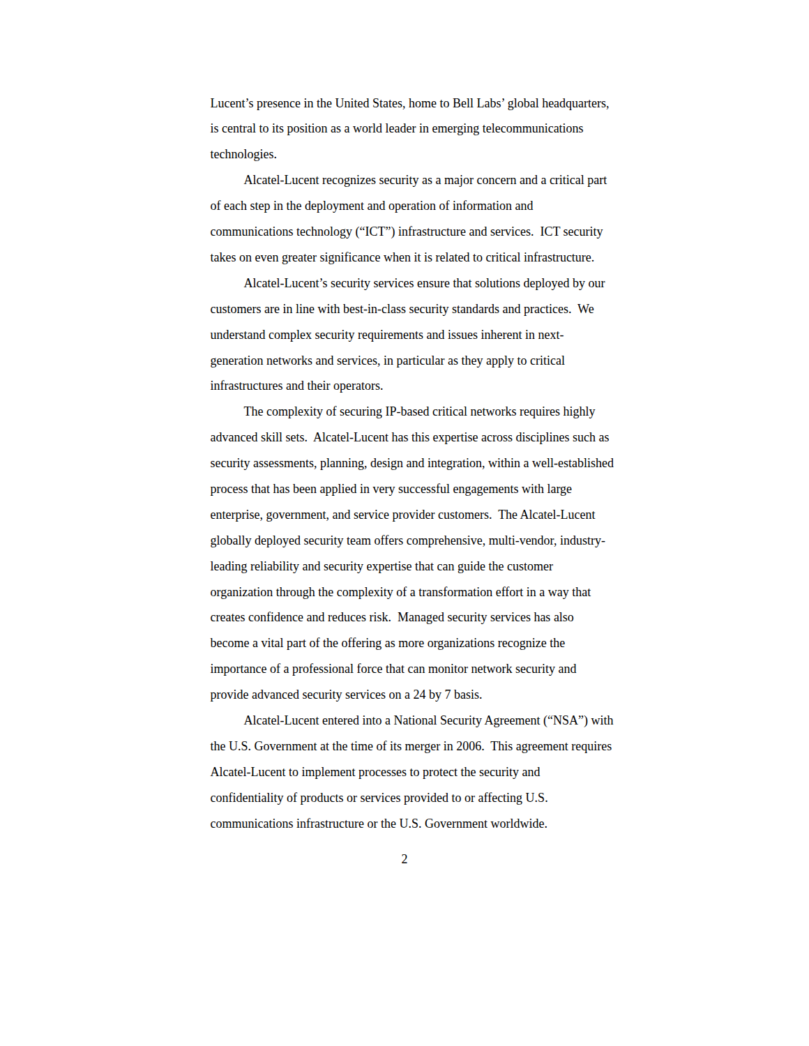Lucent’s presence in the United States, home to Bell Labs’ global headquarters, is central to its position as a world leader in emerging telecommunications technologies.
Alcatel-Lucent recognizes security as a major concern and a critical part of each step in the deployment and operation of information and communications technology (“ICT”) infrastructure and services. ICT security takes on even greater significance when it is related to critical infrastructure.
Alcatel-Lucent’s security services ensure that solutions deployed by our customers are in line with best-in-class security standards and practices. We understand complex security requirements and issues inherent in next-generation networks and services, in particular as they apply to critical infrastructures and their operators.
The complexity of securing IP-based critical networks requires highly advanced skill sets. Alcatel-Lucent has this expertise across disciplines such as security assessments, planning, design and integration, within a well-established process that has been applied in very successful engagements with large enterprise, government, and service provider customers. The Alcatel-Lucent globally deployed security team offers comprehensive, multi-vendor, industry-leading reliability and security expertise that can guide the customer organization through the complexity of a transformation effort in a way that creates confidence and reduces risk. Managed security services has also become a vital part of the offering as more organizations recognize the importance of a professional force that can monitor network security and provide advanced security services on a 24 by 7 basis.
Alcatel-Lucent entered into a National Security Agreement (“NSA”) with the U.S. Government at the time of its merger in 2006. This agreement requires Alcatel-Lucent to implement processes to protect the security and confidentiality of products or services provided to or affecting U.S. communications infrastructure or the U.S. Government worldwide.
2